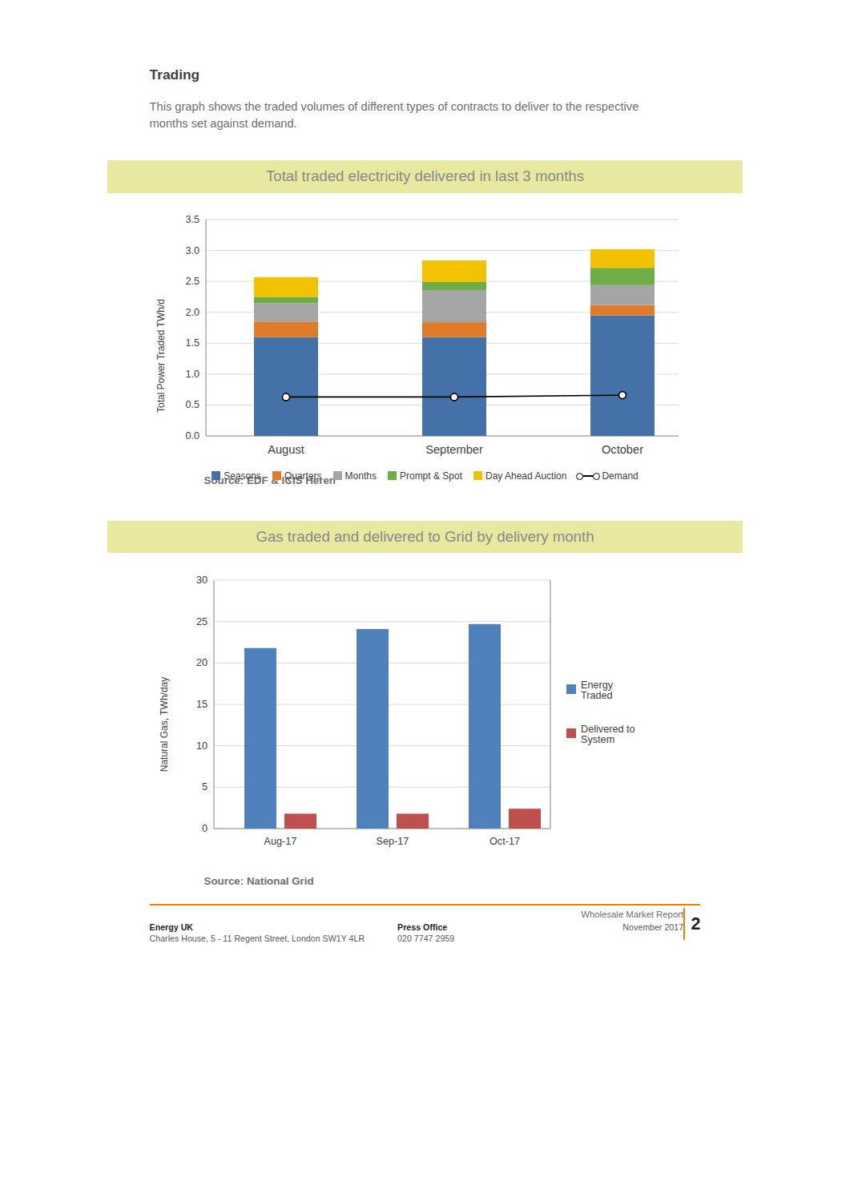Trading
This graph shows the traded volumes of different types of contracts to deliver to the respective months set against demand.
Total traded electricity delivered in last 3 months
Total Power Traded TWh/d 3.5 3.0 2.5 2.0 1.5 1.0 0.5 0.0 August September October
Seasons Quarters Months Prompt & Spot Day Ahead Auction Demand
Source: EDF & ICIS Heren
Gas traded and delivered to Grid by delivery month
Natural Gas, TWh/day 30 25 20 15 10 5 0 Aug-17 Sep-17 Oct-17 Energy Traded Delivered to System
Source: National Grid
Wholesale Market Report
Energy UK
Charles House, 5 - 11 Regent Street, London SW1Y 4LR
Press Office
020 7747 2959
November 2017
2